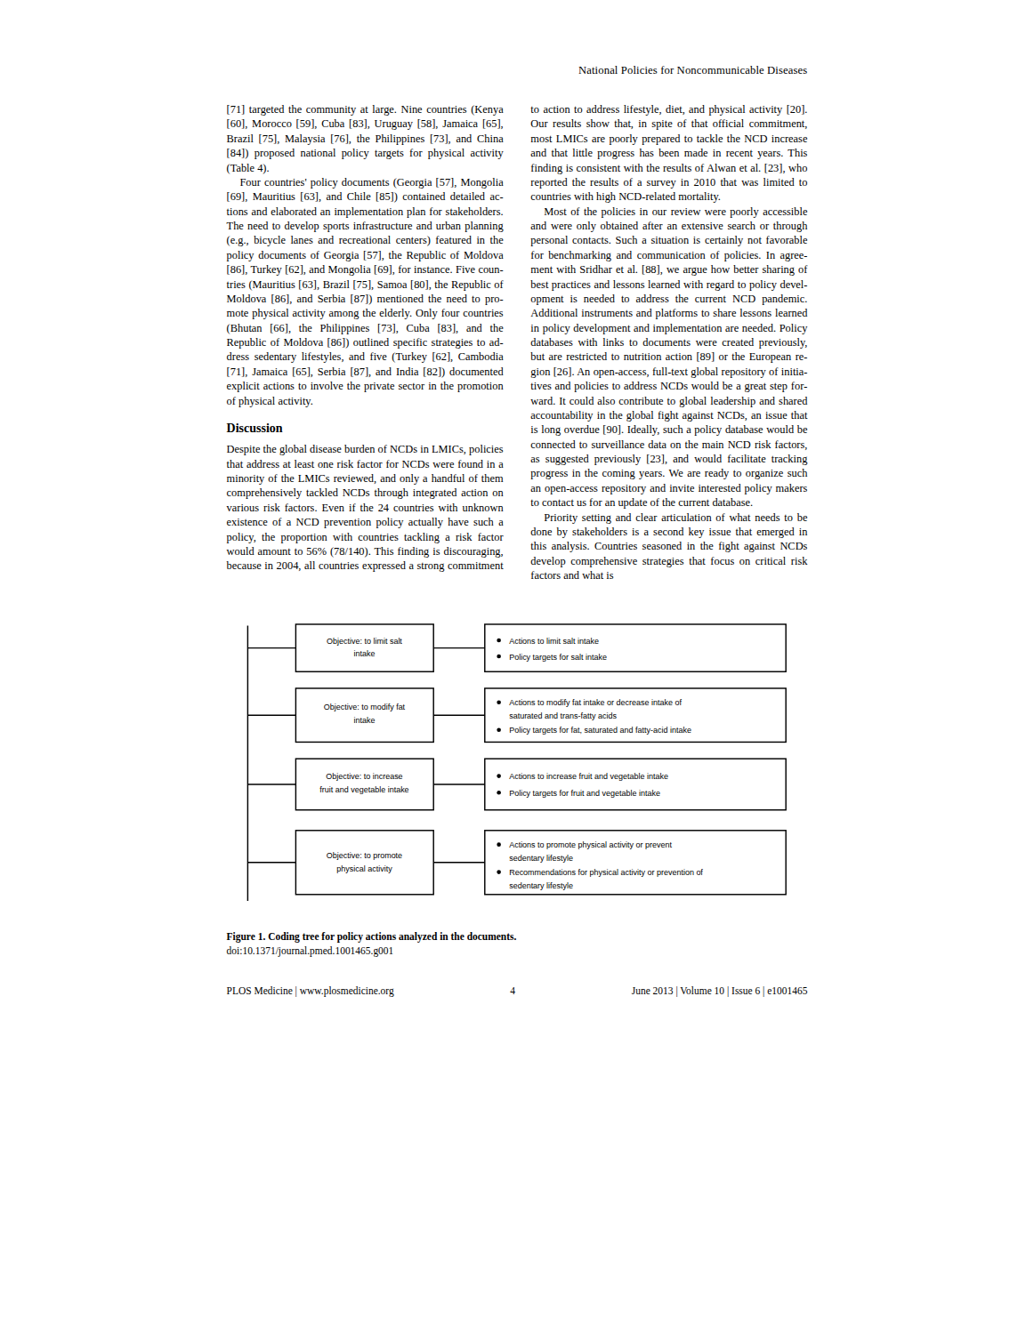National Policies for Noncommunicable Diseases
[71] targeted the community at large. Nine countries (Kenya [60], Morocco [59], Cuba [83], Uruguay [58], Jamaica [65], Brazil [75], Malaysia [76], the Philippines [73], and China [84]) proposed national policy targets for physical activity (Table 4).
Four countries' policy documents (Georgia [57], Mongolia [69], Mauritius [63], and Chile [85]) contained detailed actions and elaborated an implementation plan for stakeholders. The need to develop sports infrastructure and urban planning (e.g., bicycle lanes and recreational centers) featured in the policy documents of Georgia [57], the Republic of Moldova [86], Turkey [62], and Mongolia [69], for instance. Five countries (Mauritius [63], Brazil [75], Samoa [80], the Republic of Moldova [86], and Serbia [87]) mentioned the need to promote physical activity among the elderly. Only four countries (Bhutan [66], the Philippines [73], Cuba [83], and the Republic of Moldova [86]) outlined specific strategies to address sedentary lifestyles, and five (Turkey [62], Cambodia [71], Jamaica [65], Serbia [87], and India [82]) documented explicit actions to involve the private sector in the promotion of physical activity.
Discussion
Despite the global disease burden of NCDs in LMICs, policies that address at least one risk factor for NCDs were found in a minority of the LMICs reviewed, and only a handful of them comprehensively tackled NCDs through integrated action on various risk factors. Even if the 24 countries with unknown existence of a NCD prevention policy actually have such a policy, the proportion with countries tackling a risk factor would amount to 56% (78/140). This finding is discouraging, because in 2004, all countries expressed a strong commitment to action to address lifestyle, diet, and physical activity [20]. Our results show that, in spite of that official commitment, most LMICs are poorly prepared to tackle the NCD increase and that little progress has been made in recent years. This finding is consistent with the results of Alwan et al. [23], who reported the results of a survey in 2010 that was limited to countries with high NCD-related mortality.
Most of the policies in our review were poorly accessible and were only obtained after an extensive search or through personal contacts. Such a situation is certainly not favorable for benchmarking and communication of policies. In agreement with Sridhar et al. [88], we argue how better sharing of best practices and lessons learned with regard to policy development is needed to address the current NCD pandemic. Additional instruments and platforms to share lessons learned in policy development and implementation are needed. Policy databases with links to documents were created previously, but are restricted to nutrition action [89] or the European region [26]. An open-access, full-text global repository of initiatives and policies to address NCDs would be a great step forward. It could also contribute to global leadership and shared accountability in the global fight against NCDs, an issue that is long overdue [90]. Ideally, such a policy database would be connected to surveillance data on the main NCD risk factors, as suggested previously [23], and would facilitate tracking progress in the coming years. We are ready to organize such an open-access repository and invite interested policy makers to contact us for an update of the current database.
Priority setting and clear articulation of what needs to be done by stakeholders is a second key issue that emerged in this analysis. Countries seasoned in the fight against NCDs develop comprehensive strategies that focus on critical risk factors and what is
Objective: to limit salt intake Actions to limit salt intake Policy targets for salt intake Objective: to modify fat intake Actions to modify fat intake or decrease intake of saturated and trans-fatty acids Policy targets for fat, saturated and fatty-acid intake Objective: to increase fruit and vegetable intake Actions to increase fruit and vegetable intake Policy targets for fruit and vegetable intake Objective: to promote physical activity Actions to promote physical activity or prevent sedentary lifestyle Recommendations for physical activity or prevention of sedentary lifestyle
Figure 1. Coding tree for policy actions analyzed in the documents. doi:10.1371/journal.pmed.1001465.g001
PLOS Medicine | www.plosmedicine.org
4
June 2013 | Volume 10 | Issue 6 | e1001465